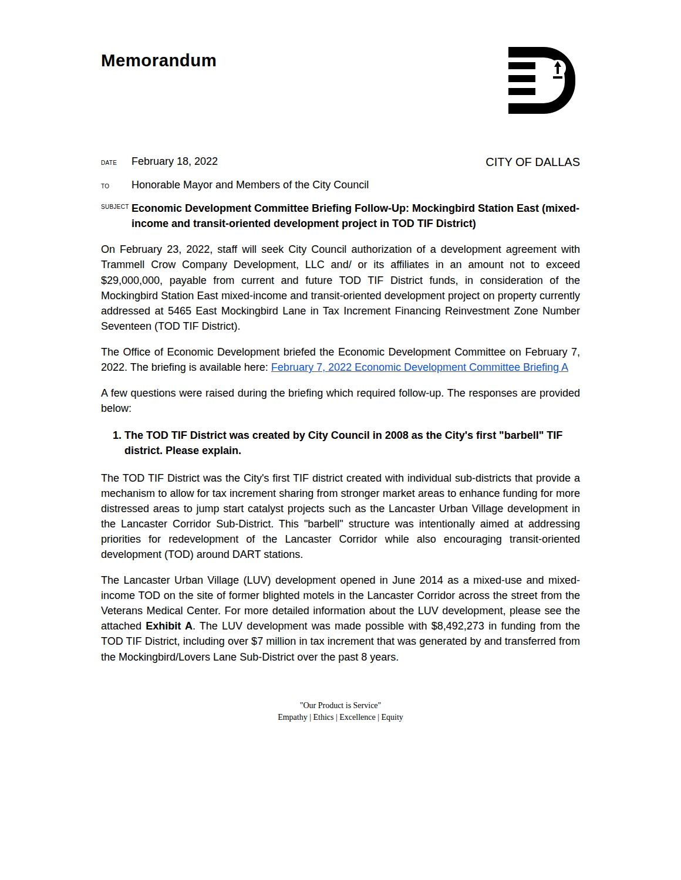Memorandum
Date February 18, 2022 CITY OF DALLAS
To Honorable Mayor and Members of the City Council
Subject Economic Development Committee Briefing Follow-Up: Mockingbird Station East (mixed-income and transit-oriented development project in TOD TIF District)
On February 23, 2022, staff will seek City Council authorization of a development agreement with Trammell Crow Company Development, LLC and/ or its affiliates in an amount not to exceed $29,000,000, payable from current and future TOD TIF District funds, in consideration of the Mockingbird Station East mixed-income and transit-oriented development project on property currently addressed at 5465 East Mockingbird Lane in Tax Increment Financing Reinvestment Zone Number Seventeen (TOD TIF District).
The Office of Economic Development briefed the Economic Development Committee on February 7, 2022. The briefing is available here: February 7, 2022 Economic Development Committee Briefing A
A few questions were raised during the briefing which required follow-up. The responses are provided below:
The TOD TIF District was created by City Council in 2008 as the City's first "barbell" TIF district. Please explain.
The TOD TIF District was the City's first TIF district created with individual sub-districts that provide a mechanism to allow for tax increment sharing from stronger market areas to enhance funding for more distressed areas to jump start catalyst projects such as the Lancaster Urban Village development in the Lancaster Corridor Sub-District. This "barbell" structure was intentionally aimed at addressing priorities for redevelopment of the Lancaster Corridor while also encouraging transit-oriented development (TOD) around DART stations.
The Lancaster Urban Village (LUV) development opened in June 2014 as a mixed-use and mixed-income TOD on the site of former blighted motels in the Lancaster Corridor across the street from the Veterans Medical Center. For more detailed information about the LUV development, please see the attached Exhibit A. The LUV development was made possible with $8,492,273 in funding from the TOD TIF District, including over $7 million in tax increment that was generated by and transferred from the Mockingbird/Lovers Lane Sub-District over the past 8 years.
"Our Product is Service"
Empathy | Ethics | Excellence | Equity